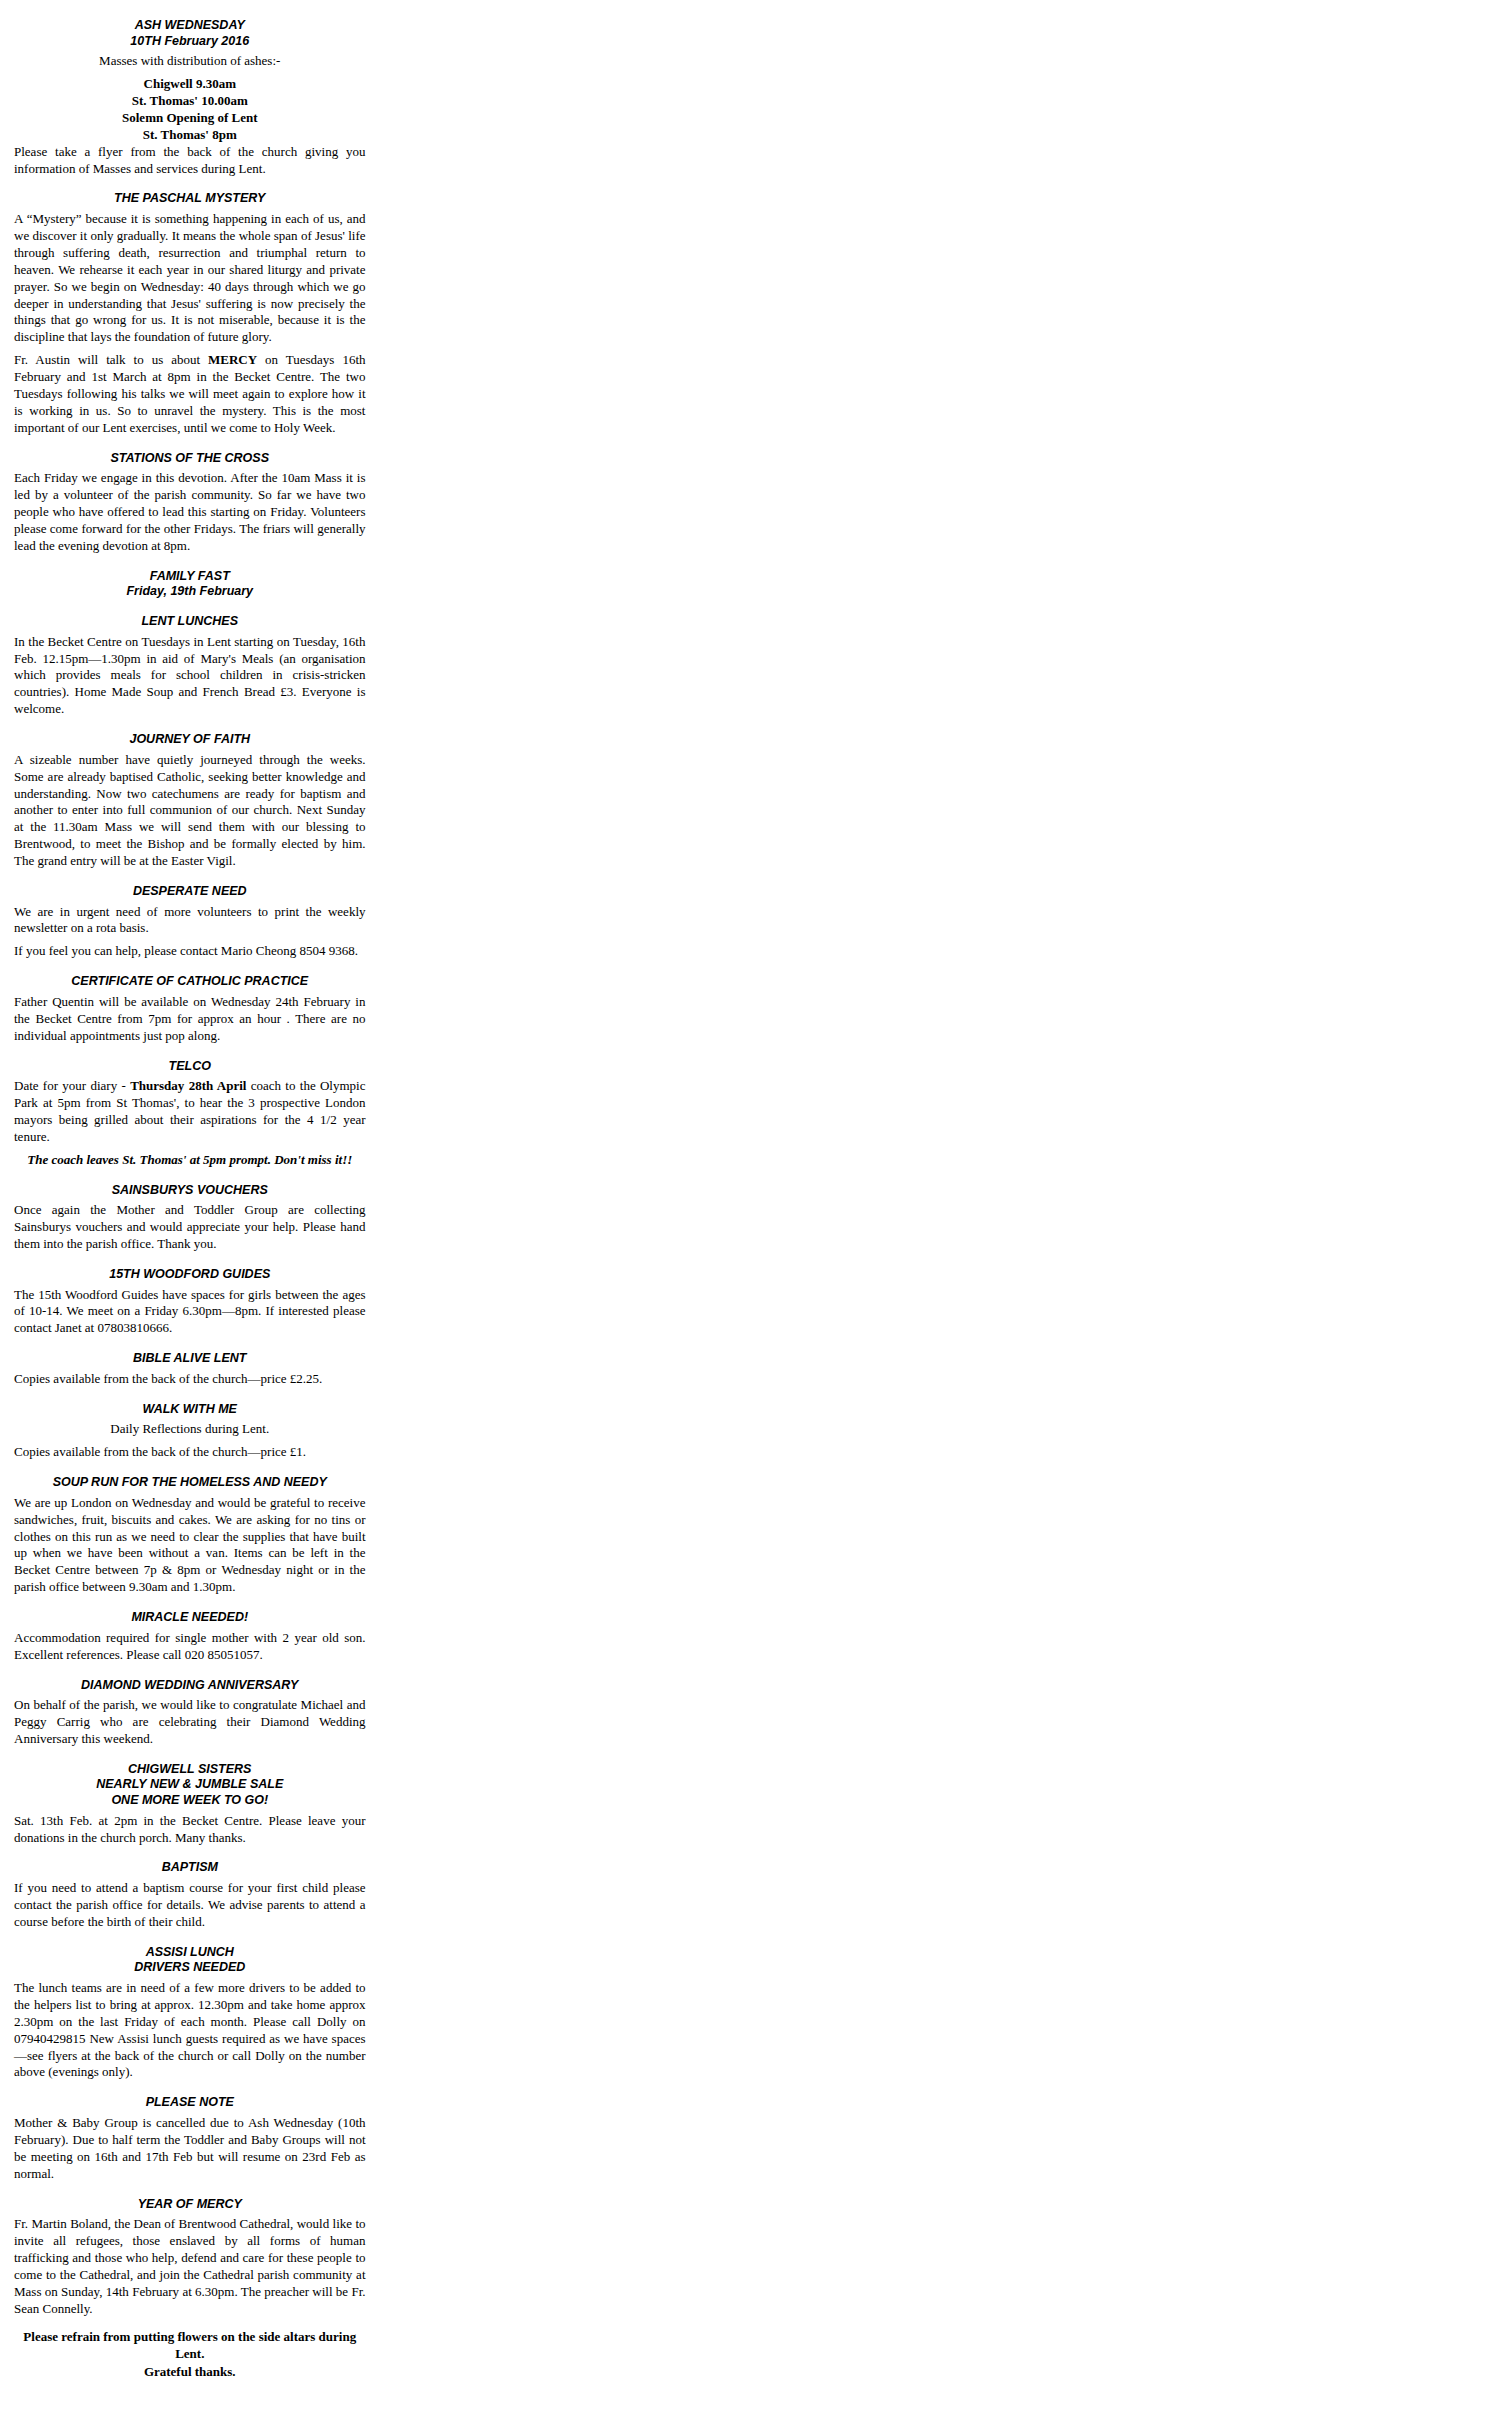ASH WEDNESDAY
10TH February 2016
Masses with distribution of ashes:-
Chigwell 9.30am
St. Thomas' 10.00am
Solemn Opening of Lent
St. Thomas' 8pm
Please take a flyer from the back of the church giving you information of Masses and services during Lent.
THE PASCHAL MYSTERY
A “Mystery” because it is something happening in each of us, and we discover it only gradually. It means the whole span of Jesus' life through suffering death, resurrection and triumphal return to heaven. We rehearse it each year in our shared liturgy and private prayer. So we begin on Wednesday: 40 days through which we go deeper in understanding that Jesus' suffering is now precisely the things that go wrong for us. It is not miserable, because it is the discipline that lays the foundation of future glory.
Fr. Austin will talk to us about MERCY on Tuesdays 16th February and 1st March at 8pm in the Becket Centre. The two Tuesdays following his talks we will meet again to explore how it is working in us. So to unravel the mystery. This is the most important of our Lent exercises, until we come to Holy Week.
STATIONS OF THE CROSS
Each Friday we engage in this devotion. After the 10am Mass it is led by a volunteer of the parish community. So far we have two people who have offered to lead this starting on Friday. Volunteers please come forward for the other Fridays. The friars will generally lead the evening devotion at 8pm.
FAMILY FAST
Friday, 19th February
LENT LUNCHES
In the Becket Centre on Tuesdays in Lent starting on Tuesday, 16th Feb. 12.15pm—1.30pm in aid of Mary's Meals (an organisation which provides meals for school children in crisis-stricken countries). Home Made Soup and French Bread £3. Everyone is welcome.
JOURNEY OF FAITH
A sizeable number have quietly journeyed through the weeks. Some are already baptised Catholic, seeking better knowledge and understanding. Now two catechumens are ready for baptism and another to enter into full communion of our church. Next Sunday at the 11.30am Mass we will send them with our blessing to Brentwood, to meet the Bishop and be formally elected by him. The grand entry will be at the Easter Vigil.
DESPERATE NEED
We are in urgent need of more volunteers to print the weekly newsletter on a rota basis.
If you feel you can help, please contact Mario Cheong 8504 9368.
CERTIFICATE OF CATHOLIC PRACTICE
Father Quentin will be available on Wednesday 24th February in the Becket Centre from 7pm for approx an hour . There are no individual appointments just pop along.
TELCO
Date for your diary - Thursday 28th April coach to the Olympic Park at 5pm from St Thomas', to hear the 3 prospective London mayors being grilled about their aspirations for the 4 1/2 year tenure.
The coach leaves St. Thomas' at 5pm prompt. Don't miss it!!
SAINSBURYS VOUCHERS
Once again the Mother and Toddler Group are collecting Sainsburys vouchers and would appreciate your help. Please hand them into the parish office. Thank you.
15TH WOODFORD GUIDES
The 15th Woodford Guides have spaces for girls between the ages of 10-14. We meet on a Friday 6.30pm—8pm. If interested please contact Janet at 07803810666.
BIBLE ALIVE LENT
Copies available from the back of the church—price £2.25.
WALK WITH ME
Daily Reflections during Lent.
Copies available from the back of the church—price £1.
SOUP RUN FOR THE HOMELESS AND NEEDY
We are up London on Wednesday and would be grateful to receive sandwiches, fruit, biscuits and cakes. We are asking for no tins or clothes on this run as we need to clear the supplies that have built up when we have been without a van. Items can be left in the Becket Centre between 7p & 8pm or Wednesday night or in the parish office between 9.30am and 1.30pm.
MIRACLE NEEDED!
Accommodation required for single mother with 2 year old son. Excellent references. Please call 020 85051057.
DIAMOND WEDDING ANNIVERSARY
On behalf of the parish, we would like to congratulate Michael and Peggy Carrig who are celebrating their Diamond Wedding Anniversary this weekend.
CHIGWELL SISTERS
NEARLY NEW & JUMBLE SALE
ONE MORE WEEK TO GO!
Sat. 13th Feb. at 2pm in the Becket Centre. Please leave your donations in the church porch. Many thanks.
BAPTISM
If you need to attend a baptism course for your first child please contact the parish office for details. We advise parents to attend a course before the birth of their child.
ASSISI LUNCH
DRIVERS NEEDED
The lunch teams are in need of a few more drivers to be added to the helpers list to bring at approx. 12.30pm and take home approx 2.30pm on the last Friday of each month. Please call Dolly on 07940429815 New Assisi lunch guests required as we have spaces—see flyers at the back of the church or call Dolly on the number above (evenings only).
PLEASE NOTE
Mother & Baby Group is cancelled due to Ash Wednesday (10th February). Due to half term the Toddler and Baby Groups will not be meeting on 16th and 17th Feb but will resume on 23rd Feb as normal.
YEAR OF MERCY
Fr. Martin Boland, the Dean of Brentwood Cathedral, would like to invite all refugees, those enslaved by all forms of human trafficking and those who help, defend and care for these people to come to the Cathedral, and join the Cathedral parish community at Mass on Sunday, 14th February at 6.30pm. The preacher will be Fr. Sean Connelly.
Please refrain from putting flowers on the side altars during Lent.
Grateful thanks.